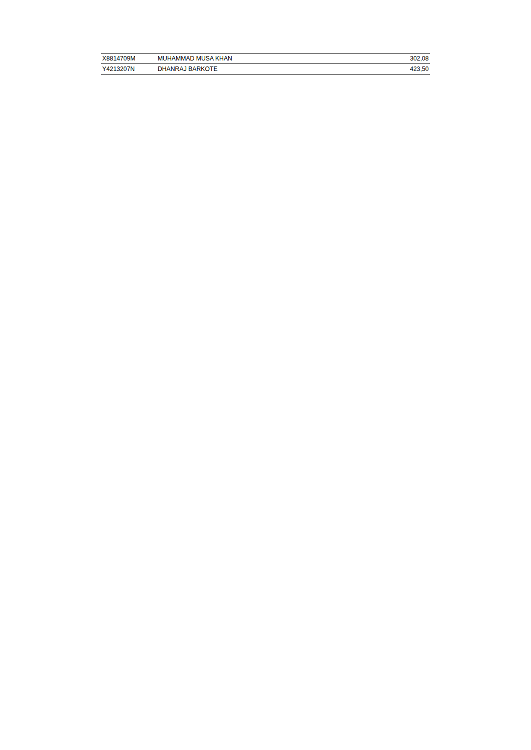| X8814709M | MUHAMMAD MUSA KHAN | 302,08 |
| Y4213207N | DHANRAJ BARKOTE | 423,50 |